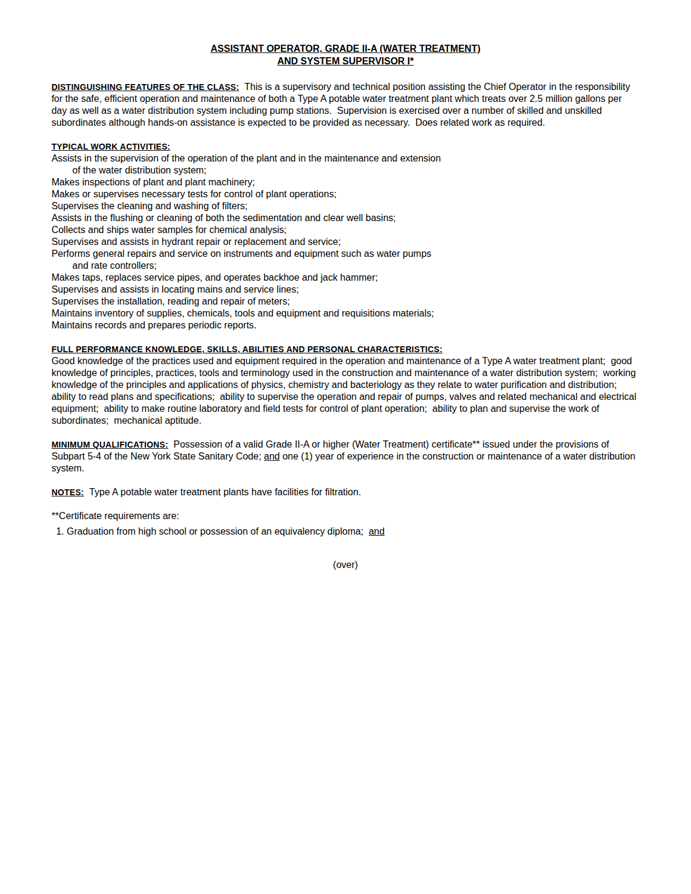ASSISTANT OPERATOR, GRADE II-A (WATER TREATMENT)
AND SYSTEM SUPERVISOR I*
Distinguishing Features of the Class: This is a supervisory and technical position assisting the Chief Operator in the responsibility for the safe, efficient operation and maintenance of both a Type A potable water treatment plant which treats over 2.5 million gallons per day as well as a water distribution system including pump stations. Supervision is exercised over a number of skilled and unskilled subordinates although hands-on assistance is expected to be provided as necessary. Does related work as required.
Typical Work Activities:
Assists in the supervision of the operation of the plant and in the maintenance and extension
of the water distribution system;
Makes inspections of plant and plant machinery;
Makes or supervises necessary tests for control of plant operations;
Supervises the cleaning and washing of filters;
Assists in the flushing or cleaning of both the sedimentation and clear well basins;
Collects and ships water samples for chemical analysis;
Supervises and assists in hydrant repair or replacement and service;
Performs general repairs and service on instruments and equipment such as water pumps
and rate controllers;
Makes taps, replaces service pipes, and operates backhoe and jack hammer;
Supervises and assists in locating mains and service lines;
Supervises the installation, reading and repair of meters;
Maintains inventory of supplies, chemicals, tools and equipment and requisitions materials;
Maintains records and prepares periodic reports.
Full Performance Knowledge, Skills, Abilities and Personal Characteristics:
Good knowledge of the practices used and equipment required in the operation and maintenance of a Type A water treatment plant; good knowledge of principles, practices, tools and terminology used in the construction and maintenance of a water distribution system; working knowledge of the principles and applications of physics, chemistry and bacteriology as they relate to water purification and distribution; ability to read plans and specifications; ability to supervise the operation and repair of pumps, valves and related mechanical and electrical equipment; ability to make routine laboratory and field tests for control of plant operation; ability to plan and supervise the work of subordinates; mechanical aptitude.
Minimum Qualifications: Possession of a valid Grade II-A or higher (Water Treatment) certificate** issued under the provisions of Subpart 5-4 of the New York State Sanitary Code; and one (1) year of experience in the construction or maintenance of a water distribution system.
Notes: Type A potable water treatment plants have facilities for filtration.
**Certificate requirements are:
Graduation from high school or possession of an equivalency diploma; and
(over)